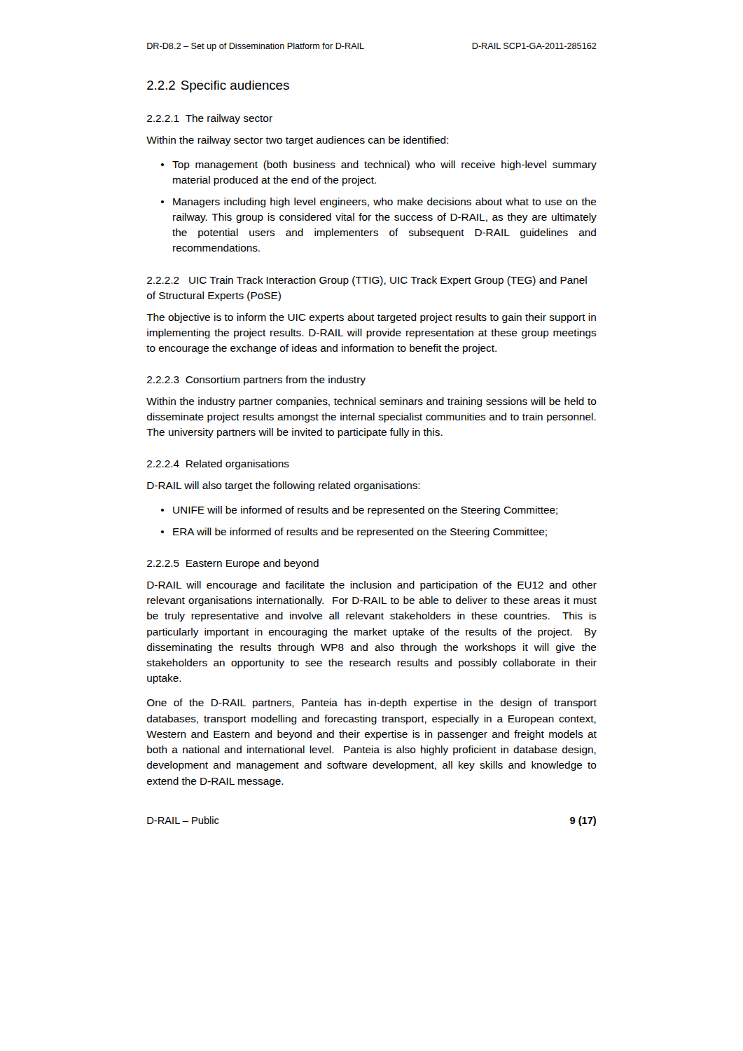DR-D8.2 – Set up of Dissemination Platform for D-RAIL
D-RAIL SCP1-GA-2011-285162
2.2.2 Specific audiences
2.2.2.1 The railway sector
Within the railway sector two target audiences can be identified:
Top management (both business and technical) who will receive high-level summary material produced at the end of the project.
Managers including high level engineers, who make decisions about what to use on the railway. This group is considered vital for the success of D-RAIL, as they are ultimately the potential users and implementers of subsequent D-RAIL guidelines and recommendations.
2.2.2.2 UIC Train Track Interaction Group (TTIG), UIC Track Expert Group (TEG) and Panel of Structural Experts (PoSE)
The objective is to inform the UIC experts about targeted project results to gain their support in implementing the project results. D-RAIL will provide representation at these group meetings to encourage the exchange of ideas and information to benefit the project.
2.2.2.3 Consortium partners from the industry
Within the industry partner companies, technical seminars and training sessions will be held to disseminate project results amongst the internal specialist communities and to train personnel. The university partners will be invited to participate fully in this.
2.2.2.4 Related organisations
D-RAIL will also target the following related organisations:
UNIFE will be informed of results and be represented on the Steering Committee;
ERA will be informed of results and be represented on the Steering Committee;
2.2.2.5 Eastern Europe and beyond
D-RAIL will encourage and facilitate the inclusion and participation of the EU12 and other relevant organisations internationally. For D-RAIL to be able to deliver to these areas it must be truly representative and involve all relevant stakeholders in these countries. This is particularly important in encouraging the market uptake of the results of the project. By disseminating the results through WP8 and also through the workshops it will give the stakeholders an opportunity to see the research results and possibly collaborate in their uptake.
One of the D-RAIL partners, Panteia has in-depth expertise in the design of transport databases, transport modelling and forecasting transport, especially in a European context, Western and Eastern and beyond and their expertise is in passenger and freight models at both a national and international level. Panteia is also highly proficient in database design, development and management and software development, all key skills and knowledge to extend the D-RAIL message.
D-RAIL – Public
9 (17)